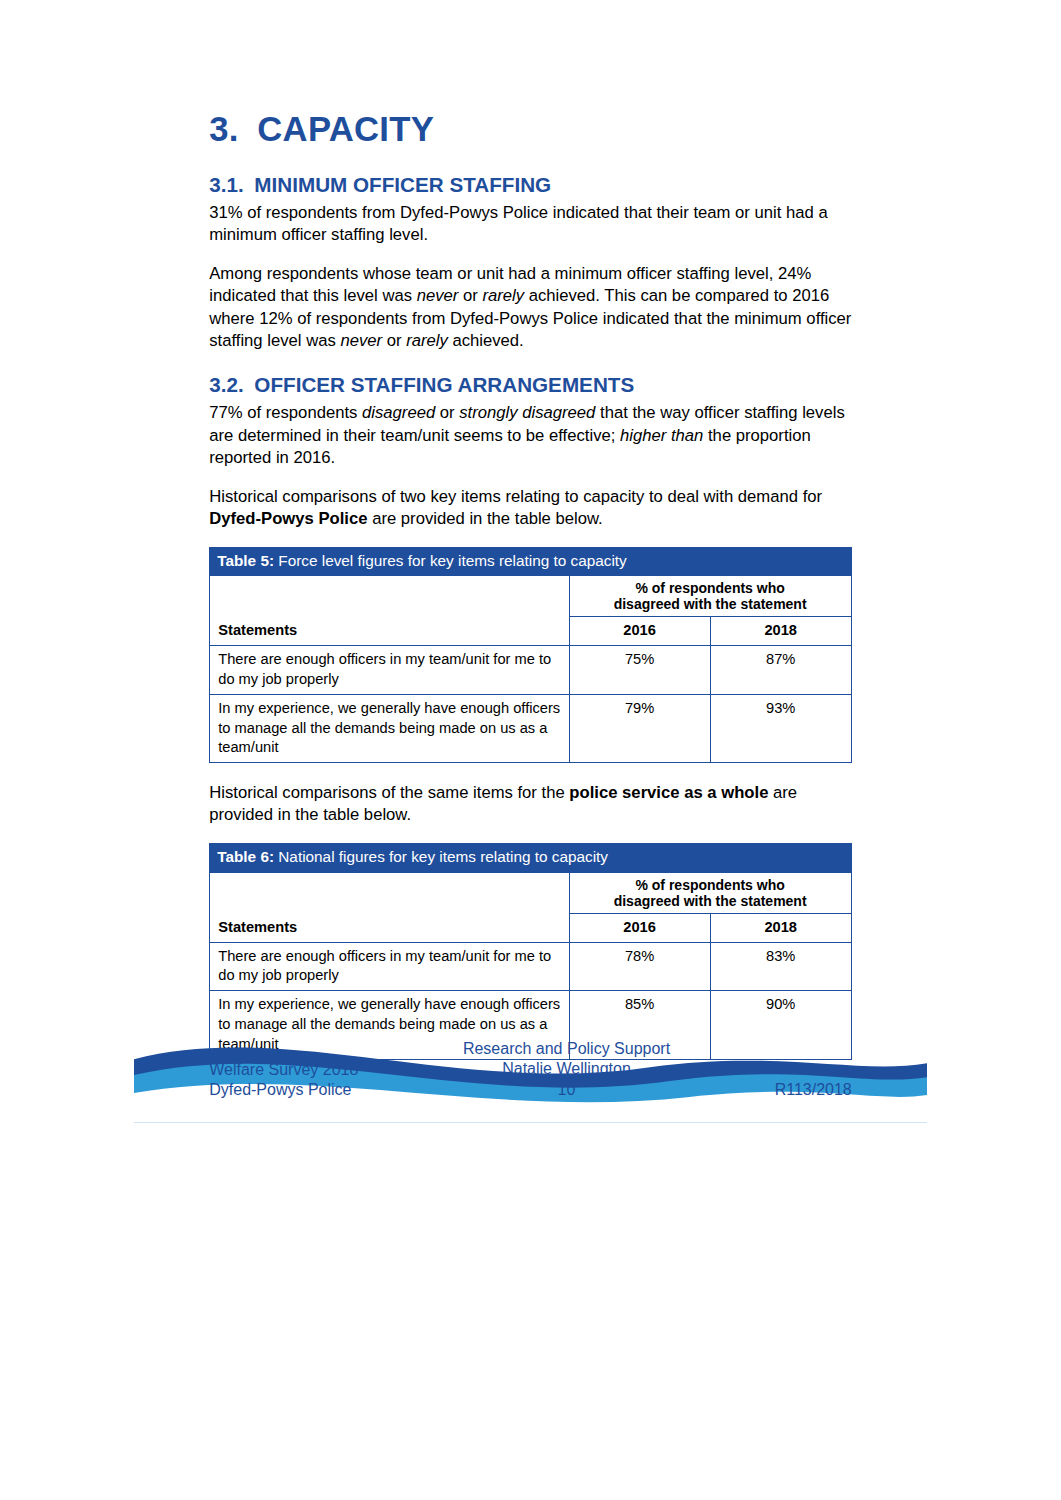3. CAPACITY
3.1. MINIMUM OFFICER STAFFING
31% of respondents from Dyfed-Powys Police indicated that their team or unit had a minimum officer staffing level.
Among respondents whose team or unit had a minimum officer staffing level, 24% indicated that this level was never or rarely achieved. This can be compared to 2016 where 12% of respondents from Dyfed-Powys Police indicated that the minimum officer staffing level was never or rarely achieved.
3.2. OFFICER STAFFING ARRANGEMENTS
77% of respondents disagreed or strongly disagreed that the way officer staffing levels are determined in their team/unit seems to be effective; higher than the proportion reported in 2016.
Historical comparisons of two key items relating to capacity to deal with demand for Dyfed-Powys Police are provided in the table below.
Table 5: Force level figures for key items relating to capacity
| Statements | % of respondents who disagreed with the statement |
| --- | --- |
| 2016 | 2018 |
| There are enough officers in my team/unit for me to do my job properly | 75% | 87% |
| In my experience, we generally have enough officers to manage all the demands being made on us as a team/unit | 79% | 93% |
Historical comparisons of the same items for the police service as a whole are provided in the table below.
Table 6: National figures for key items relating to capacity
| Statements | % of respondents who disagreed with the statement |
| --- | --- |
| 2016 | 2018 |
| There are enough officers in my team/unit for me to do my job properly | 78% | 83% |
| In my experience, we generally have enough officers to manage all the demands being made on us as a team/unit | 85% | 90% |
Welfare Survey 2018
Dyfed-Powys Police
Research and Policy Support
Natalie Wellington
10
R113/2018